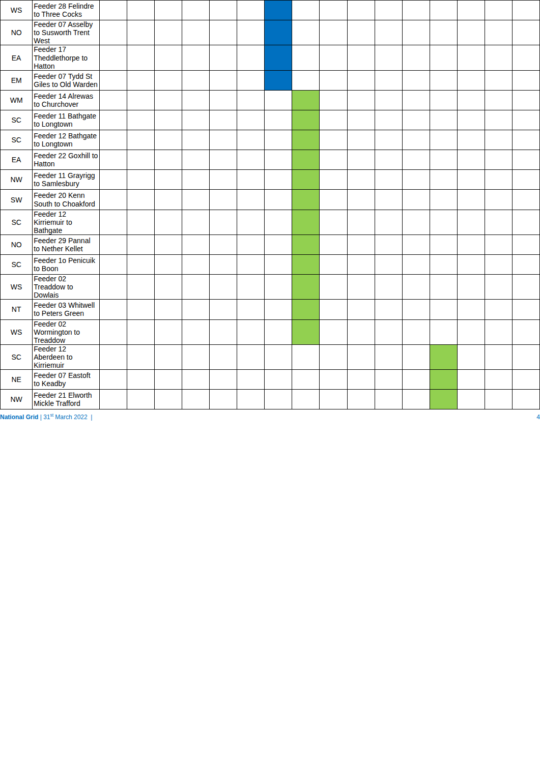| WS | Feeder 28 Felindre to Three Cocks | | | | | | | | | | | | | | | | |
| NO | Feeder 07 Asselby to Susworth Trent West | | | | | | | | | | | | | | | | |
| EA | Feeder 17 Theddlethorpe to Hatton | | | | | | | | | | | | | | | | |
| EM | Feeder 07 Tydd St Giles to Old Warden | | | | | | | | | | | | | | | | |
| WM | Feeder 14 Alrewas to Churchover | | | | | | | | | | | | | | | | |
| SC | Feeder 11 Bathgate to Longtown | | | | | | | | | | | | | | | | |
| SC | Feeder 12 Bathgate to Longtown | | | | | | | | | | | | | | | | |
| EA | Feeder 22 Goxhill to Hatton | | | | | | | | | | | | | | | | |
| NW | Feeder 11 Grayrigg to Samlesbury | | | | | | | | | | | | | | | | |
| SW | Feeder 20 Kenn South to Choakford | | | | | | | | | | | | | | | | |
| SC | Feeder 12 Kirriemuir to Bathgate | | | | | | | | | | | | | | | | |
| NO | Feeder 29 Pannal to Nether Kellet | | | | | | | | | | | | | | | | |
| SC | Feeder 1o Penicuik to Boon | | | | | | | | | | | | | | | | |
| WS | Feeder 02 Treaddow to Dowlais | | | | | | | | | | | | | | | | |
| NT | Feeder 03 Whitwell to Peters Green | | | | | | | | | | | | | | | | |
| WS | Feeder 02 Wormington to Treaddow | | | | | | | | | | | | | | | | |
| SC | Feeder 12 Aberdeen to Kirriemuir | | | | | | | | | | | | | | | | |
| NE | Feeder 07 Eastoft to Keadby | | | | | | | | | | | | | | | | |
| NW | Feeder 21 Elworth Mickle Trafford | | | | | | | | | | | | | | | | |
National Grid | 31st March 2022 |
4